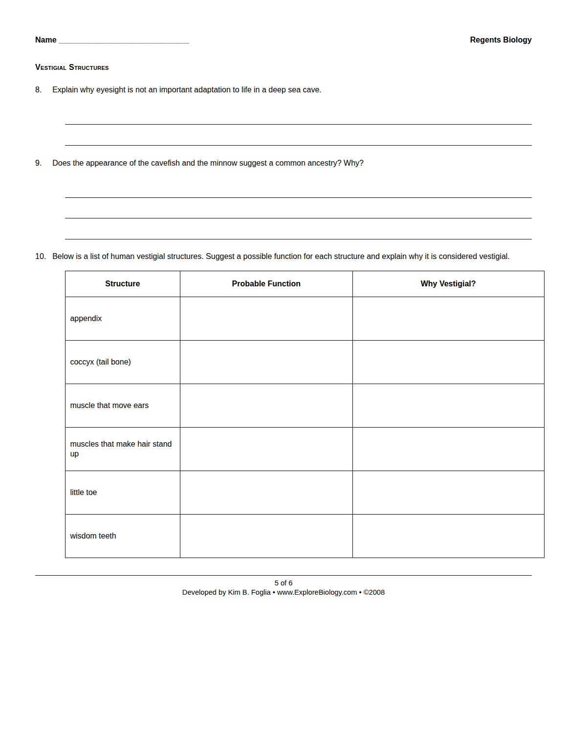Name ______________________________ Regents Biology
Vestigial Structures
8.
Explain why eyesight is not an important adaptation to life in a deep sea cave.
9.
Does the appearance of the cavefish and the minnow suggest a common ancestry? Why?
10.
Below is a list of human vestigial structures. Suggest a possible function for each structure and explain why it is considered vestigial.
| Structure | Probable Function | Why Vestigial? |
| --- | --- | --- |
| appendix | | |
| coccyx (tail bone) | | |
| muscle that move ears | | |
| muscles that make hair stand up | | |
| little toe | | |
| wisdom teeth | | |
5 of 6
Developed by Kim B. Foglia • www.ExploreBiology.com • ©2008